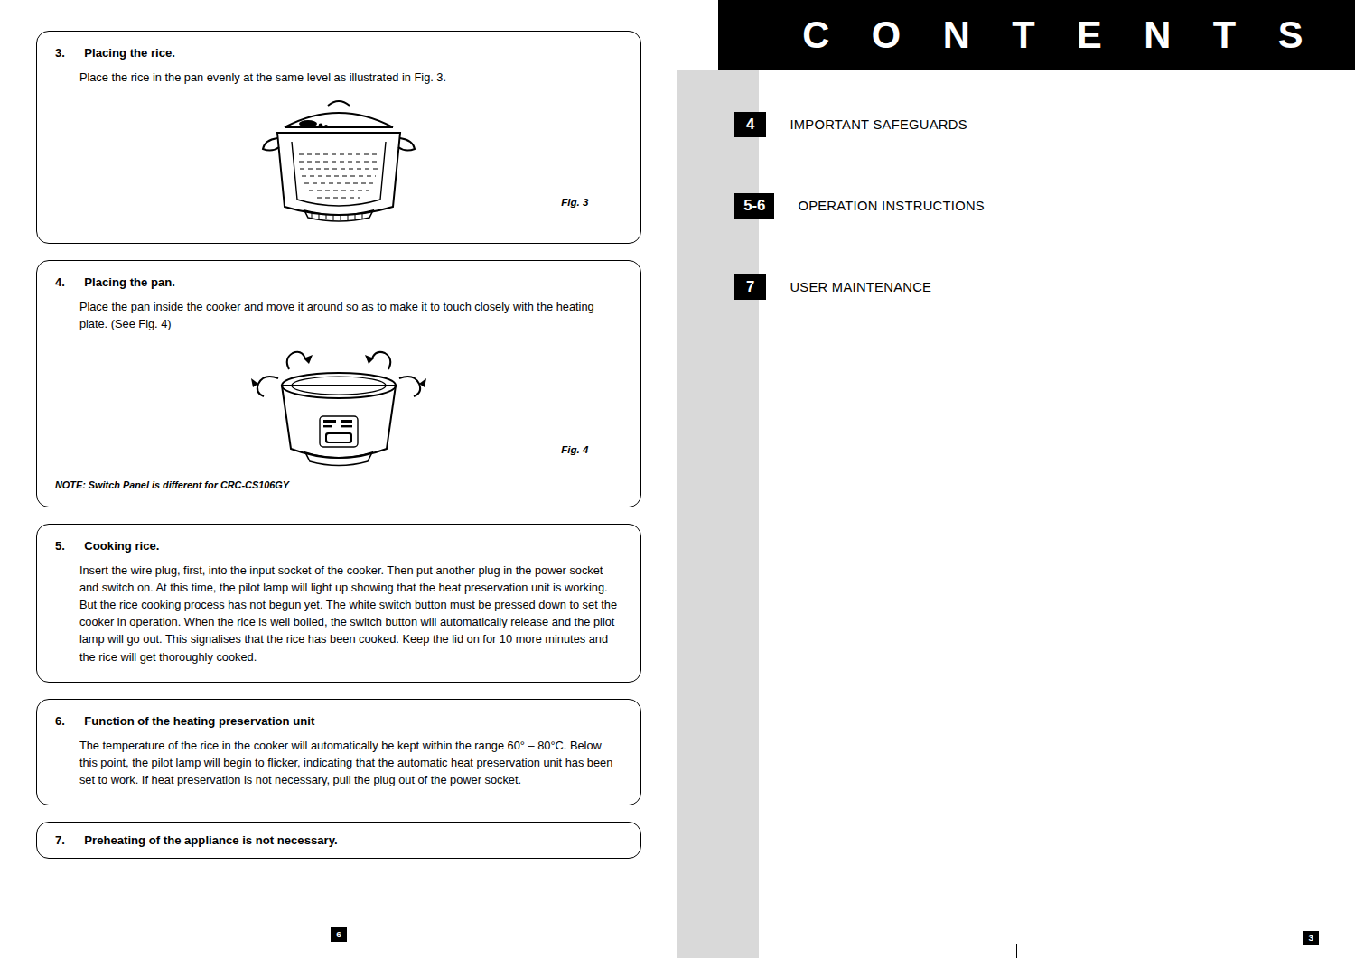3.
Placing the rice.
Place the rice in the pan evenly at the same level as illustrated in Fig. 3.
Fig. 3
4.
Placing the pan.
Place the pan inside the cooker and move it around so as to make it to touch closely with the heating plate. (See Fig. 4)
Fig. 4
NOTE: Switch Panel is different for CRC-CS106GY
5.
Cooking rice.
Insert the wire plug, first, into the input socket of the cooker. Then put another plug in the power socket and switch on. At this time, the pilot lamp will light up showing that the heat preservation unit is working. But the rice cooking process has not begun yet. The white switch button must be pressed down to set the cooker in operation. When the rice is well boiled, the switch button will automatically release and the pilot lamp will go out. This signalises that the rice has been cooked. Keep the lid on for 10 more minutes and the rice will get thoroughly cooked.
6.
Function of the heating preservation unit
The temperature of the rice in the cooker will automatically be kept within the range 60° – 80°C. Below this point, the pilot lamp will begin to flicker, indicating that the automatic heat preservation unit has been set to work. If heat preservation is not necessary, pull the plug out of the power socket.
7.
Preheating of the appliance is not necessary.
6
C O N T E N T S
4 IMPORTANT SAFEGUARDS
5-6 OPERATION INSTRUCTIONS
7 USER MAINTENANCE
3